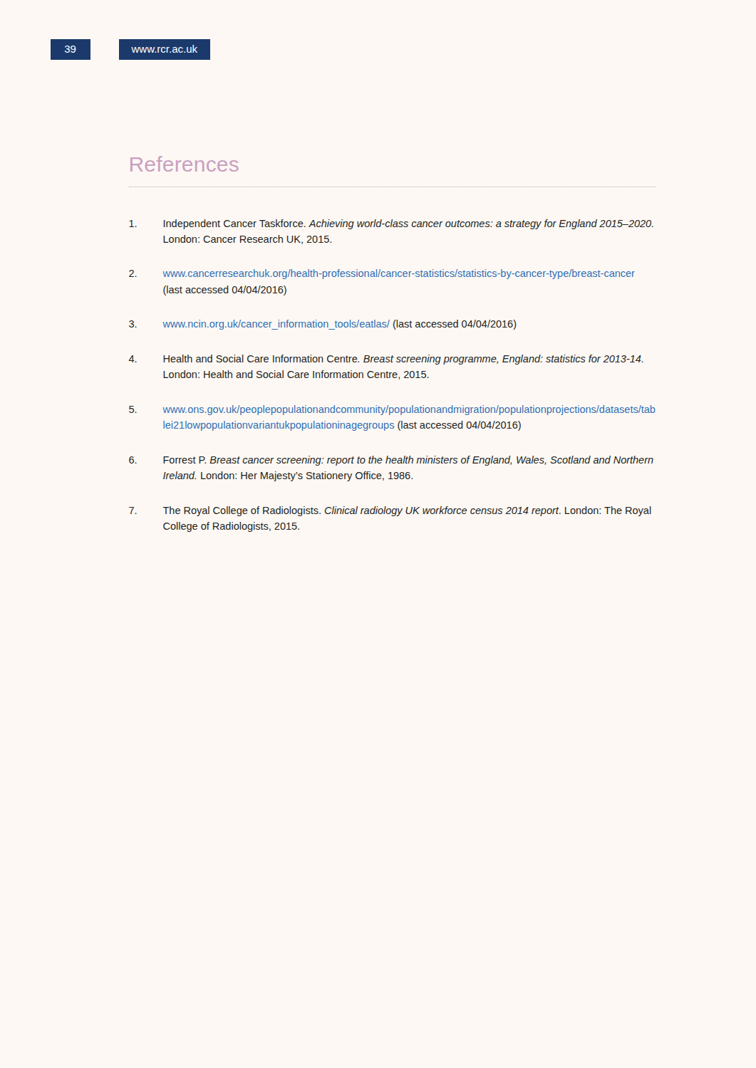39
www.rcr.ac.uk
References
Independent Cancer Taskforce. Achieving world-class cancer outcomes: a strategy for England 2015–2020. London: Cancer Research UK, 2015.
www.cancerresearchuk.org/health-professional/cancer-statistics/statistics-by-cancer-type/breast-cancer (last accessed 04/04/2016)
www.ncin.org.uk/cancer_information_tools/eatlas/ (last accessed 04/04/2016)
Health and Social Care Information Centre. Breast screening programme, England: statistics for 2013-14. London: Health and Social Care Information Centre, 2015.
www.ons.gov.uk/peoplepopulationandcommunity/populationandmigration/populationprojections/datasets/tablei21lowpopulationvariantukpopulationinagegroups (last accessed 04/04/2016)
Forrest P. Breast cancer screening: report to the health ministers of England, Wales, Scotland and Northern Ireland. London: Her Majesty’s Stationery Office, 1986.
The Royal College of Radiologists. Clinical radiology UK workforce census 2014 report. London: The Royal College of Radiologists, 2015.